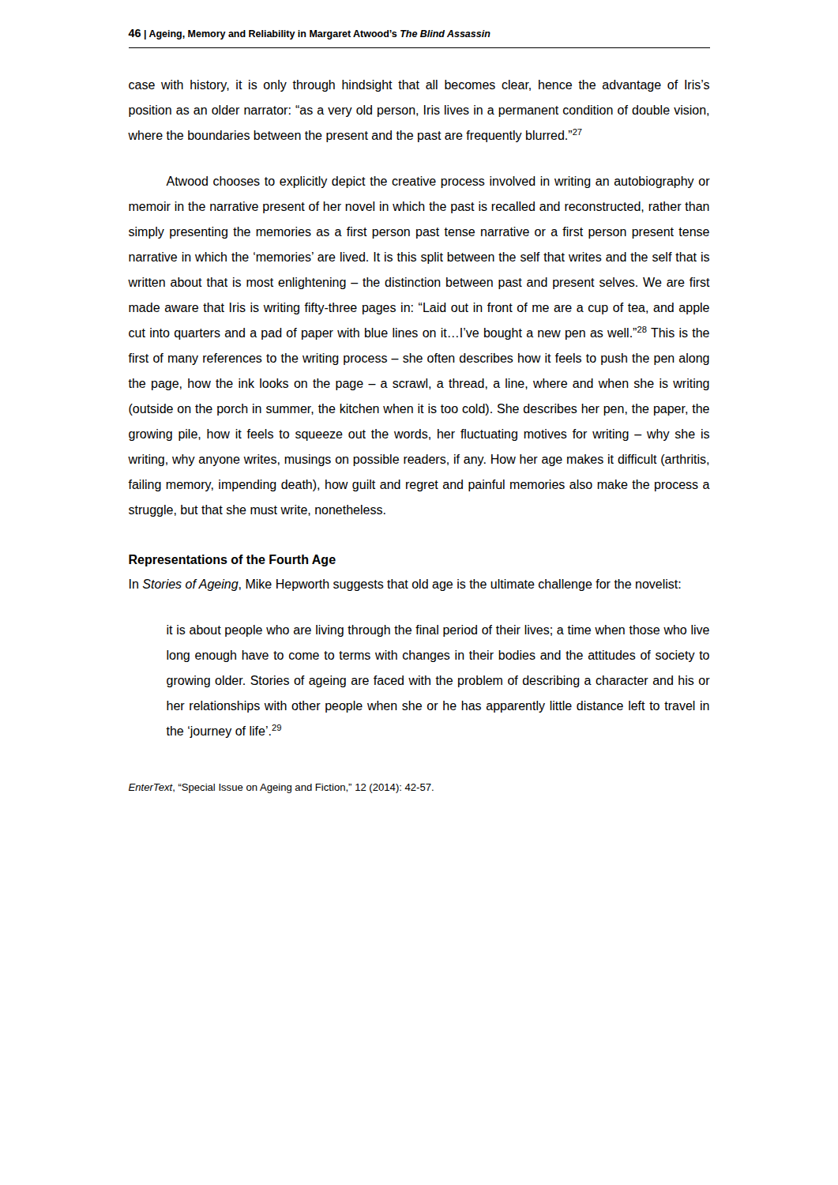46 | Ageing, Memory and Reliability in Margaret Atwood’s The Blind Assassin
case with history, it is only through hindsight that all becomes clear, hence the advantage of Iris’s position as an older narrator: “as a very old person, Iris lives in a permanent condition of double vision, where the boundaries between the present and the past are frequently blurred.”27
Atwood chooses to explicitly depict the creative process involved in writing an autobiography or memoir in the narrative present of her novel in which the past is recalled and reconstructed, rather than simply presenting the memories as a first person past tense narrative or a first person present tense narrative in which the ‘memories’ are lived. It is this split between the self that writes and the self that is written about that is most enlightening – the distinction between past and present selves. We are first made aware that Iris is writing fifty-three pages in: “Laid out in front of me are a cup of tea, and apple cut into quarters and a pad of paper with blue lines on it…I’ve bought a new pen as well.”28 This is the first of many references to the writing process – she often describes how it feels to push the pen along the page, how the ink looks on the page – a scrawl, a thread, a line, where and when she is writing (outside on the porch in summer, the kitchen when it is too cold). She describes her pen, the paper, the growing pile, how it feels to squeeze out the words, her fluctuating motives for writing – why she is writing, why anyone writes, musings on possible readers, if any. How her age makes it difficult (arthritis, failing memory, impending death), how guilt and regret and painful memories also make the process a struggle, but that she must write, nonetheless.
Representations of the Fourth Age
In Stories of Ageing, Mike Hepworth suggests that old age is the ultimate challenge for the novelist:
it is about people who are living through the final period of their lives; a time when those who live long enough have to come to terms with changes in their bodies and the attitudes of society to growing older. Stories of ageing are faced with the problem of describing a character and his or her relationships with other people when she or he has apparently little distance left to travel in the ‘journey of life’.29
EnterText, “Special Issue on Ageing and Fiction,” 12 (2014): 42-57.